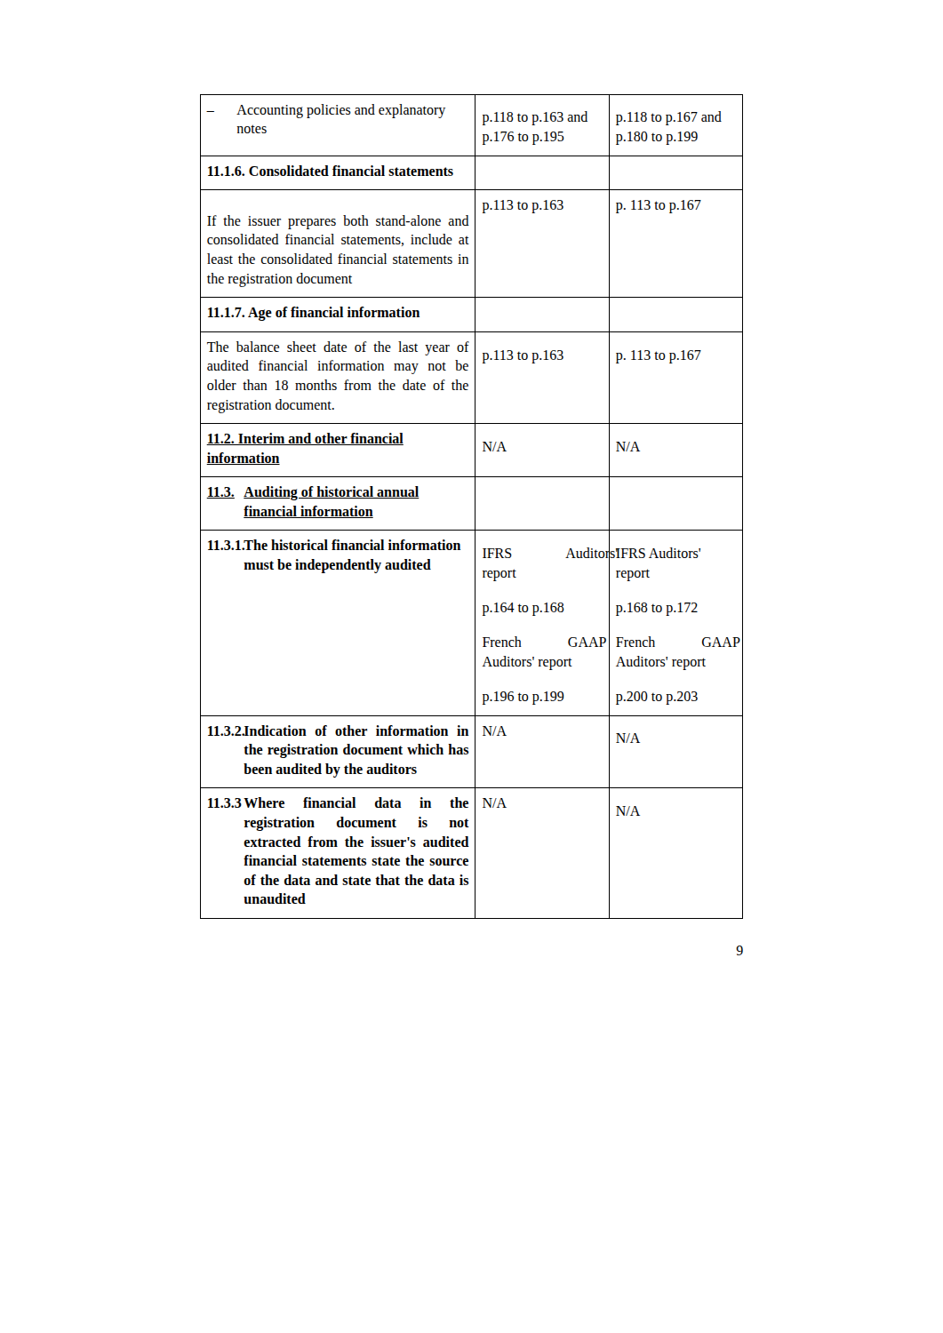| – Accounting policies and explanatory notes | p.118 to p.163 and p.176 to p.195 | p.118 to p.167 and p.180 to p.199 |
| 11.1.6. Consolidated financial statements | | |
| If the issuer prepares both stand-alone and consolidated financial statements, include at least the consolidated financial statements in the registration document | p.113 to p.163 | p. 113 to p.167 |
| 11.1.7. Age of financial information | | |
| The balance sheet date of the last year of audited financial information may not be older than 18 months from the date of the registration document. | p.113 to p.163 | p. 113 to p.167 |
| 11.2. Interim and other financial information | N/A | N/A |
| 11.3. Auditing of historical annual financial information | | |
| 11.3.1. The historical financial information must be independently audited | IFRS Auditors' report p.164 to p.168 French GAAP Auditors' report p.196 to p.199 | IFRS Auditors' report p.168 to p.172 French GAAP Auditors' report p.200 to p.203 |
| 11.3.2. Indication of other information in the registration document which has been audited by the auditors | N/A | N/A |
| 11.3.3 Where financial data in the registration document is not extracted from the issuer's audited financial statements state the source of the data and state that the data is unaudited | N/A | N/A |
9